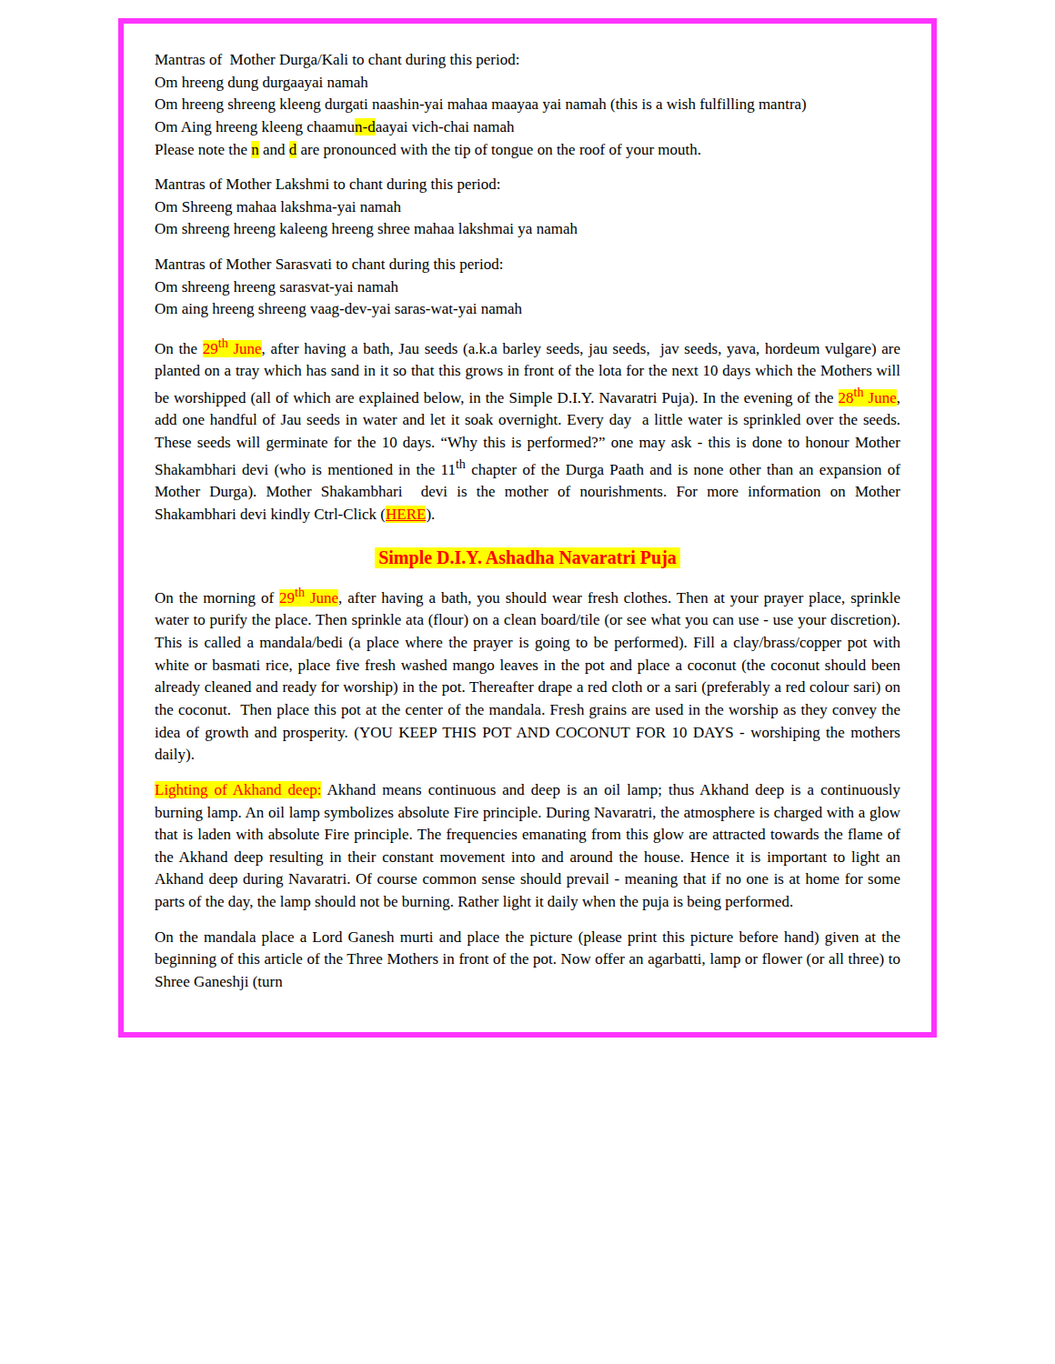Mantras of Mother Durga/Kali to chant during this period:
Om hreeng dung durgaayai namah
Om hreeng shreeng kleeng durgati naashin-yai mahaa maayaa yai namah (this is a wish fulfilling mantra)
Om Aing hreeng kleeng chaamun-daayai vich-chai namah
Please note the n and d are pronounced with the tip of tongue on the roof of your mouth.
Mantras of Mother Lakshmi to chant during this period:
Om Shreeng mahaa lakshma-yai namah
Om shreeng hreeng kaleeng hreeng shree mahaa lakshmai ya namah
Mantras of Mother Sarasvati to chant during this period:
Om shreeng hreeng sarasvat-yai namah
Om aing hreeng shreeng vaag-dev-yai saras-wat-yai namah
On the 29th June, after having a bath, Jau seeds (a.k.a barley seeds, jau seeds, jav seeds, yava, hordeum vulgare) are planted on a tray which has sand in it so that this grows in front of the lota for the next 10 days which the Mothers will be worshipped (all of which are explained below, in the Simple D.I.Y. Navaratri Puja). In the evening of the 28th June, add one handful of Jau seeds in water and let it soak overnight. Every day a little water is sprinkled over the seeds. These seeds will germinate for the 10 days. “Why this is performed?” one may ask - this is done to honour Mother Shakambhari devi (who is mentioned in the 11th chapter of the Durga Paath and is none other than an expansion of Mother Durga). Mother Shakambhari devi is the mother of nourishments. For more information on Mother Shakambhari devi kindly Ctrl-Click (HERE).
Simple D.I.Y. Ashadha Navaratri Puja
On the morning of 29th June, after having a bath, you should wear fresh clothes. Then at your prayer place, sprinkle water to purify the place. Then sprinkle ata (flour) on a clean board/tile (or see what you can use - use your discretion). This is called a mandala/bedi (a place where the prayer is going to be performed). Fill a clay/brass/copper pot with white or basmati rice, place five fresh washed mango leaves in the pot and place a coconut (the coconut should been already cleaned and ready for worship) in the pot. Thereafter drape a red cloth or a sari (preferably a red colour sari) on the coconut. Then place this pot at the center of the mandala. Fresh grains are used in the worship as they convey the idea of growth and prosperity. (YOU KEEP THIS POT AND COCONUT FOR 10 DAYS - worshiping the mothers daily).
Lighting of Akhand deep: Akhand means continuous and deep is an oil lamp; thus Akhand deep is a continuously burning lamp. An oil lamp symbolizes absolute Fire principle. During Navaratri, the atmosphere is charged with a glow that is laden with absolute Fire principle. The frequencies emanating from this glow are attracted towards the flame of the Akhand deep resulting in their constant movement into and around the house. Hence it is important to light an Akhand deep during Navaratri. Of course common sense should prevail - meaning that if no one is at home for some parts of the day, the lamp should not be burning. Rather light it daily when the puja is being performed.
On the mandala place a Lord Ganesh murti and place the picture (please print this picture before hand) given at the beginning of this article of the Three Mothers in front of the pot. Now offer an agarbatti, lamp or flower (or all three) to Shree Ganeshji (turn